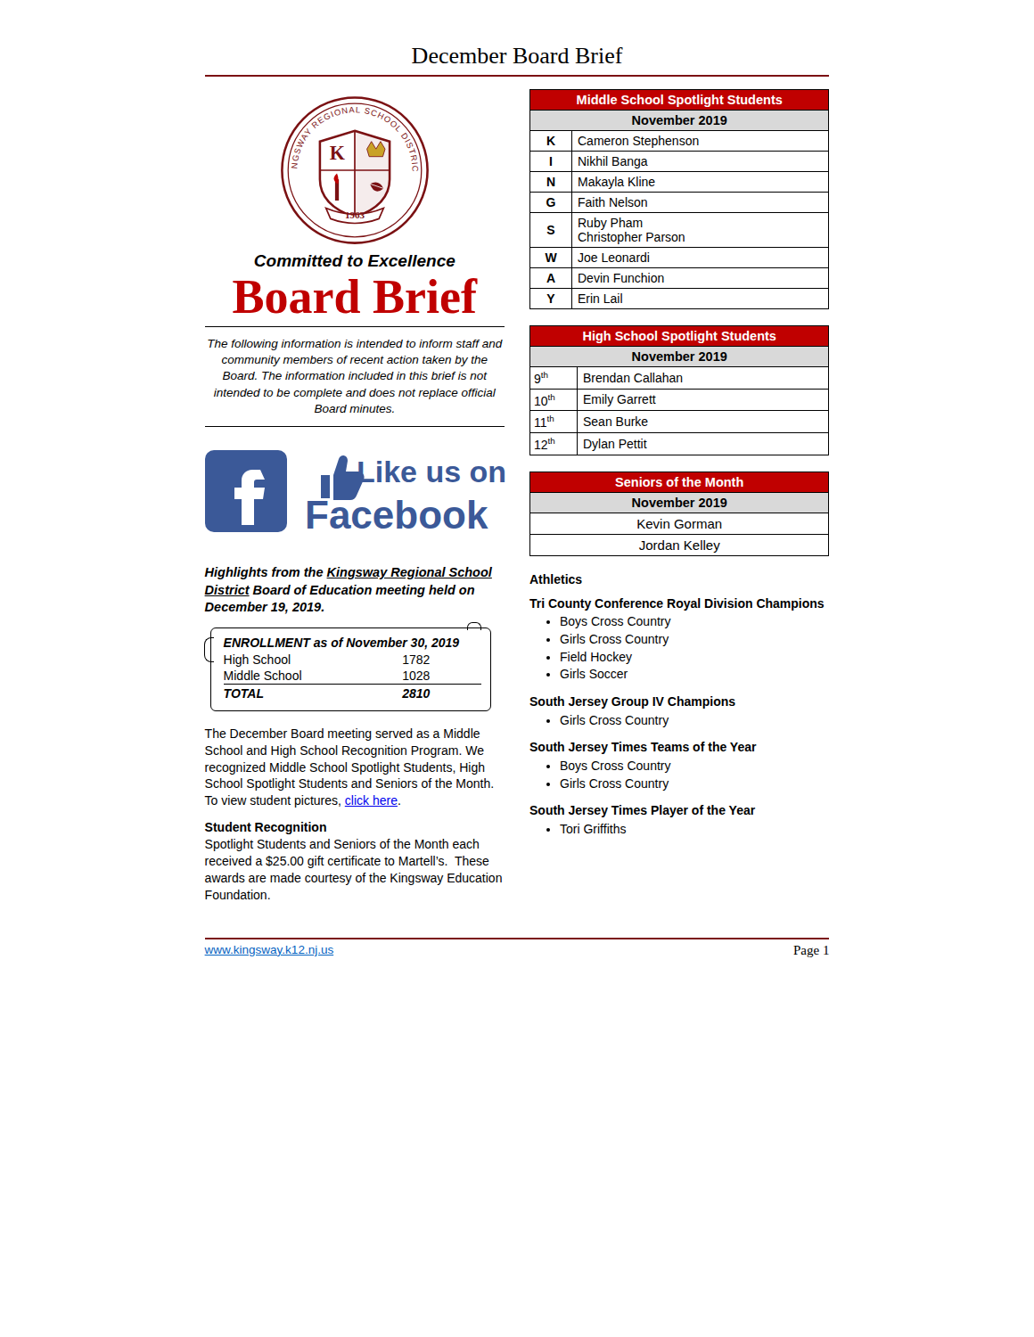December Board Brief
KINGSWAY REGIONAL SCHOOL DISTRICT K 1963
Committed to Excellence
Board Brief
The following information is intended to inform staff and community members of recent action taken by the Board. The information included in this brief is not intended to be complete and does not replace official Board minutes.
Like us on Facebook
Highlights from the Kingsway Regional School District Board of Education meeting held on December 19, 2019.
ENROLLMENT as of November 30, 2019
| High School | 1782 |
| Middle School | 1028 |
| TOTAL | 2810 |
The December Board meeting served as a Middle School and High School Recognition Program. We recognized Middle School Spotlight Students, High School Spotlight Students and Seniors of the Month. To view student pictures, click here.
Student Recognition
Spotlight Students and Seniors of the Month each received a $25.00 gift certificate to Martell’s. These awards are made courtesy of the Kingsway Education Foundation.
| Middle School Spotlight Students |
| --- |
| November 2019 |
| K | Cameron Stephenson |
| I | Nikhil Banga |
| N | Makayla Kline |
| G | Faith Nelson |
| S | Ruby Pham Christopher Parson |
| W | Joe Leonardi |
| A | Devin Funchion |
| Y | Erin Lail |
| High School Spotlight Students |
| --- |
| November 2019 |
| 9 th | Brendan Callahan |
| 10 th | Emily Garrett |
| 11 th | Sean Burke |
| 12 th | Dylan Pettit |
| Seniors of the Month |
| --- |
| November 2019 |
| Kevin Gorman |
| Jordan Kelley |
Athletics
Tri County Conference Royal Division Champions
Boys Cross Country
Girls Cross Country
Field Hockey
Girls Soccer
South Jersey Group IV Champions
Girls Cross Country
South Jersey Times Teams of the Year
Boys Cross Country
Girls Cross Country
South Jersey Times Player of the Year
Tori Griffiths
www.kingsway.k12.nj.us Page 1